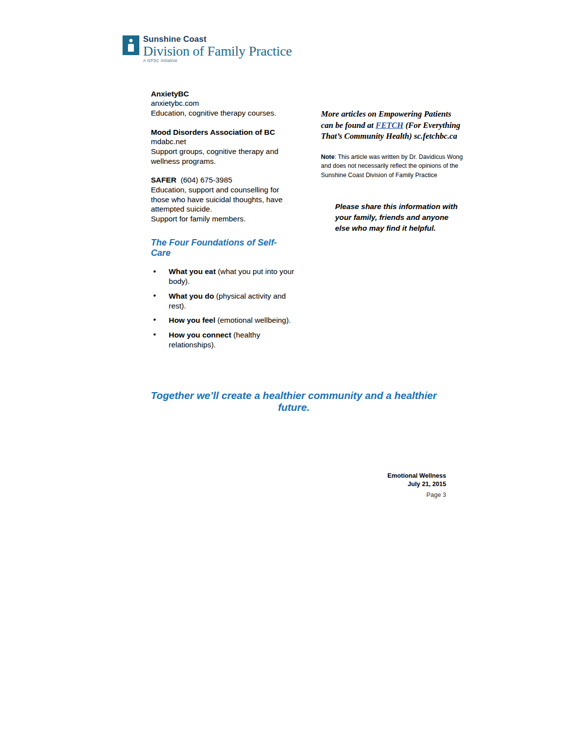Sunshine Coast
Division of Family Practice
A GPSC initiative
AnxietyBC
anxietybc.com
Education, cognitive therapy courses.
Mood Disorders Association of BC
mdabc.net
Support groups, cognitive therapy and wellness programs.
SAFER (604) 675-3985
Education, support and counselling for those who have suicidal thoughts, have attempted suicide.
Support for family members.
The Four Foundations of Self-Care
What you eat (what you put into your body).
What you do (physical activity and rest).
How you feel (emotional wellbeing).
How you connect (healthy relationships).
More articles on Empowering Patients can be found at FETCH (For Everything That’s Community Health) sc.fetchbc.ca
Note: This article was written by Dr. Davidicus Wong and does not necessarily reflect the opinions of the Sunshine Coast Division of Family Practice
Please share this information with your family, friends and anyone else who may find it helpful.
Together we’ll create a healthier community and a healthier future.
Emotional Wellness
July 21, 2015
Page 3